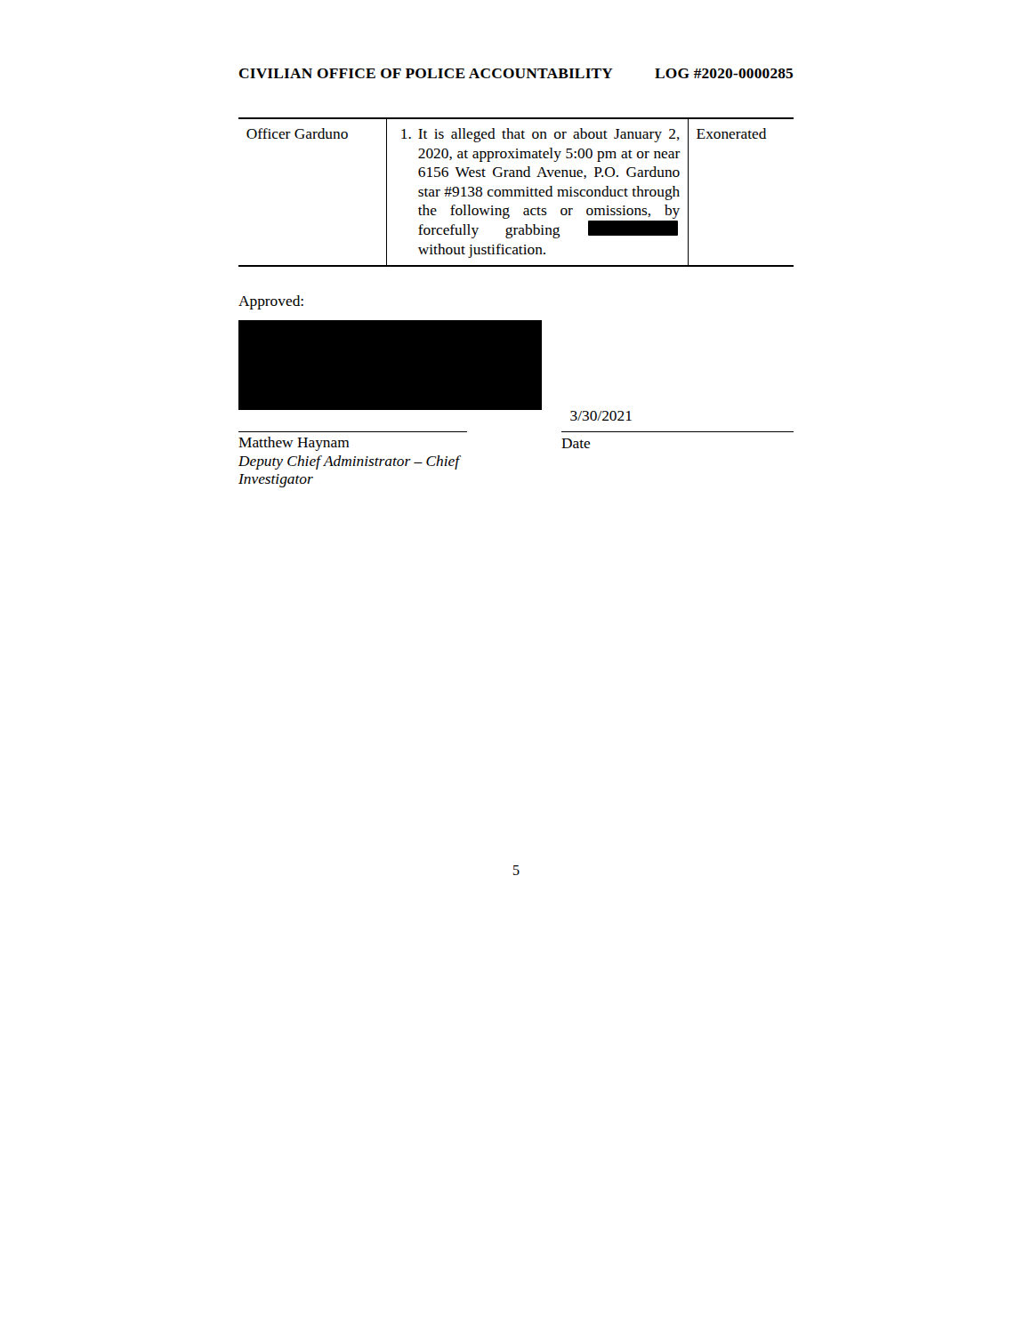Civilian Office of Police Accountability
Log #2020-0000285
| Officer Garduno | It is alleged that on or about January 2, 2020, at approximately 5:00 pm at or near 6156 West Grand Avenue, P.O. Garduno star #9138 committed misconduct through the following acts or omissions, by forcefully grabbing without justification. | Exonerated |
Approved:
3/30/2021
Matthew Haynam
Deputy Chief Administrator – Chief Investigator
Date
5